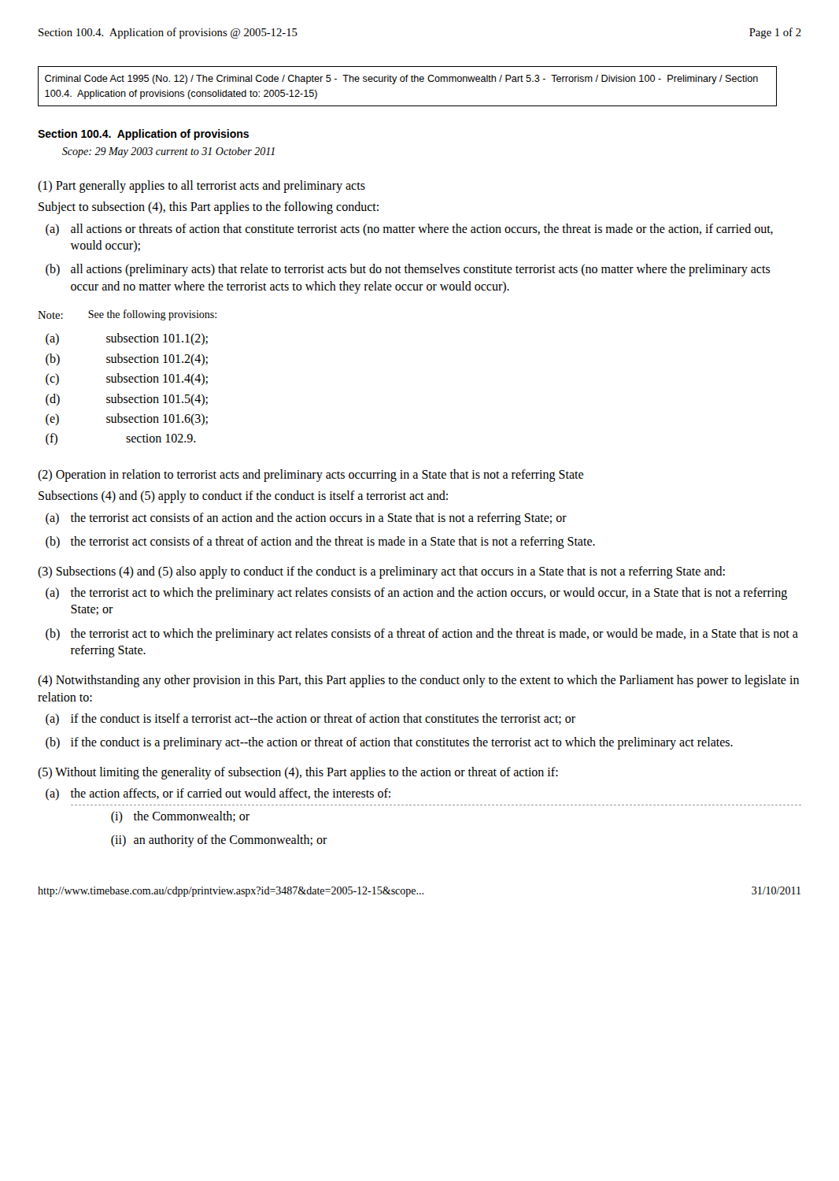Section 100.4. Application of provisions @ 2005-12-15
Page 1 of 2
Criminal Code Act 1995 (No. 12) / The Criminal Code / Chapter 5 - The security of the Commonwealth / Part 5.3 - Terrorism / Division 100 - Preliminary / Section 100.4. Application of provisions (consolidated to: 2005-12-15)
Section 100.4. Application of provisions
Scope: 29 May 2003 current to 31 October 2011
(1) Part generally applies to all terrorist acts and preliminary acts
Subject to subsection (4), this Part applies to the following conduct:
(a) all actions or threats of action that constitute terrorist acts (no matter where the action occurs, the threat is made or the action, if carried out, would occur);
(b) all actions (preliminary acts) that relate to terrorist acts but do not themselves constitute terrorist acts (no matter where the preliminary acts occur and no matter where the terrorist acts to which they relate occur or would occur).
Note: See the following provisions:
| (a) | subsection 101.1(2); |
| (b) | subsection 101.2(4); |
| (c) | subsection 101.4(4); |
| (d) | subsection 101.5(4); |
| (e) | subsection 101.6(3); |
| (f) | section 102.9. |
(2) Operation in relation to terrorist acts and preliminary acts occurring in a State that is not a referring State
Subsections (4) and (5) apply to conduct if the conduct is itself a terrorist act and:
(a) the terrorist act consists of an action and the action occurs in a State that is not a referring State; or
(b) the terrorist act consists of a threat of action and the threat is made in a State that is not a referring State.
(3) Subsections (4) and (5) also apply to conduct if the conduct is a preliminary act that occurs in a State that is not a referring State and:
(a) the terrorist act to which the preliminary act relates consists of an action and the action occurs, or would occur, in a State that is not a referring State; or
(b) the terrorist act to which the preliminary act relates consists of a threat of action and the threat is made, or would be made, in a State that is not a referring State.
(4) Notwithstanding any other provision in this Part, this Part applies to the conduct only to the extent to which the Parliament has power to legislate in relation to:
(a) if the conduct is itself a terrorist act--the action or threat of action that constitutes the terrorist act; or
(b) if the conduct is a preliminary act--the action or threat of action that constitutes the terrorist act to which the preliminary act relates.
(5) Without limiting the generality of subsection (4), this Part applies to the action or threat of action if:
(a) the action affects, or if carried out would affect, the interests of:
(i) the Commonwealth; or
(ii) an authority of the Commonwealth; or
http://www.timebase.com.au/cdpp/printview.aspx?id=3487&date=2005-12-15&scope...
31/10/2011